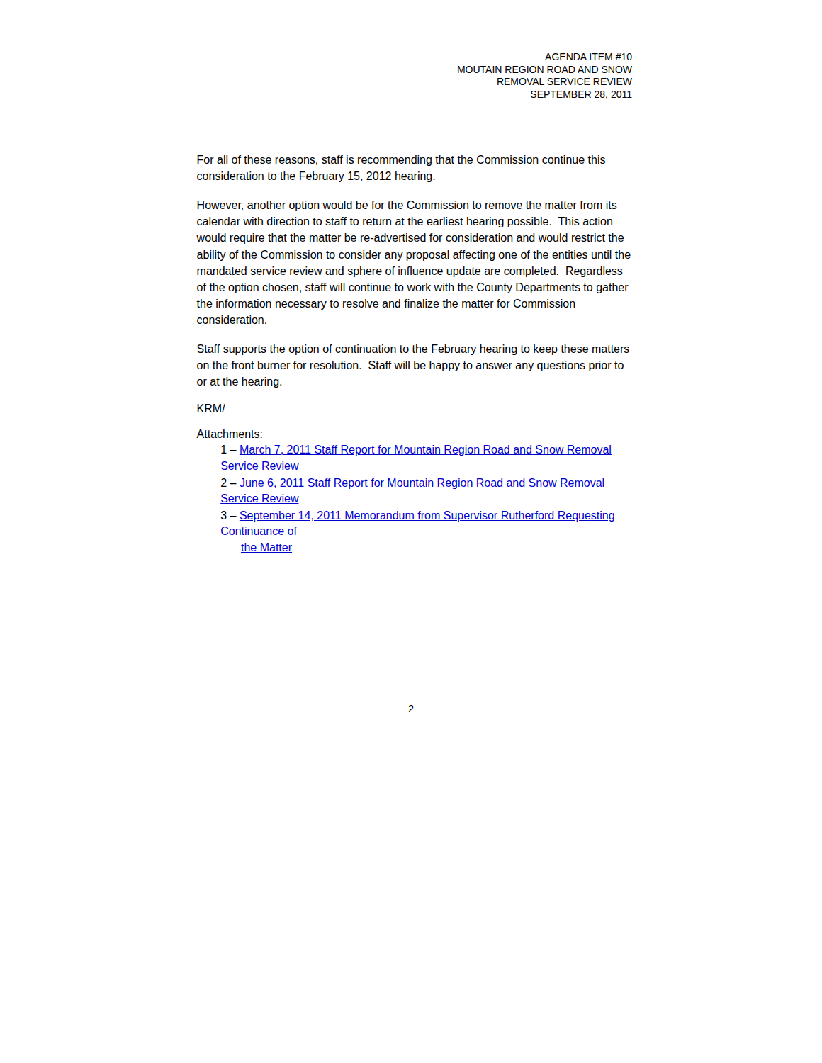AGENDA ITEM #10
MOUTAIN REGION ROAD AND SNOW
REMOVAL SERVICE REVIEW
SEPTEMBER 28, 2011
For all of these reasons, staff is recommending that the Commission continue this consideration to the February 15, 2012 hearing.
However, another option would be for the Commission to remove the matter from its calendar with direction to staff to return at the earliest hearing possible. This action would require that the matter be re-advertised for consideration and would restrict the ability of the Commission to consider any proposal affecting one of the entities until the mandated service review and sphere of influence update are completed. Regardless of the option chosen, staff will continue to work with the County Departments to gather the information necessary to resolve and finalize the matter for Commission consideration.
Staff supports the option of continuation to the February hearing to keep these matters on the front burner for resolution. Staff will be happy to answer any questions prior to or at the hearing.
KRM/
Attachments:
1 – March 7, 2011 Staff Report for Mountain Region Road and Snow Removal Service Review
2 – June 6, 2011 Staff Report for Mountain Region Road and Snow Removal Service Review
3 – September 14, 2011 Memorandum from Supervisor Rutherford Requesting Continuance of the Matter
2